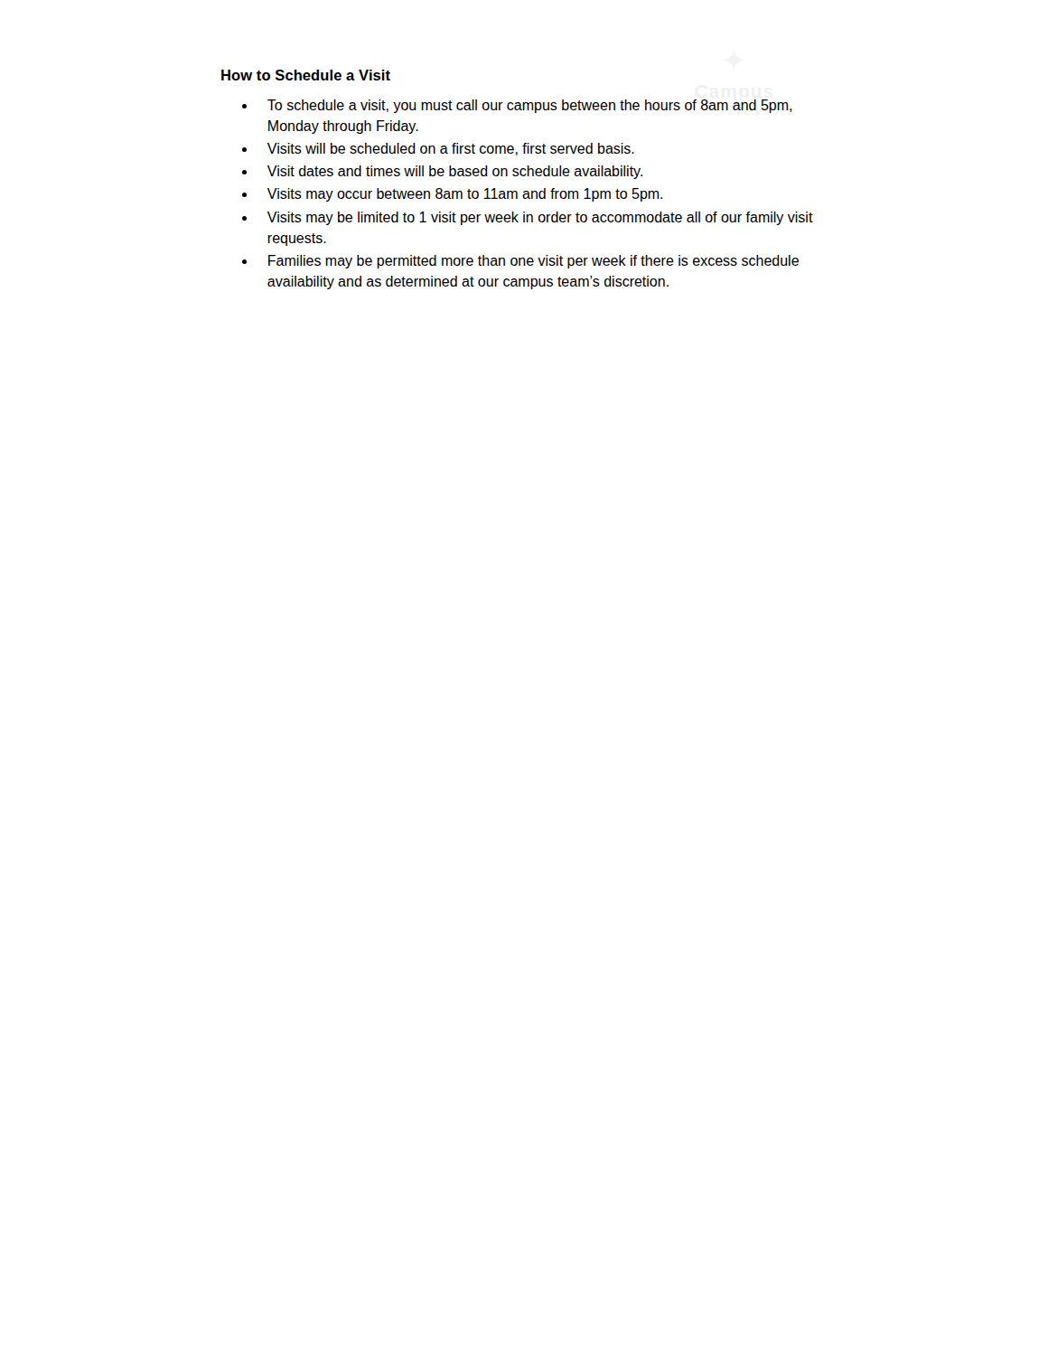✦
Campus
A Place to Call Home
How to Schedule a Visit
To schedule a visit, you must call our campus between the hours of 8am and 5pm, Monday through Friday.
Visits will be scheduled on a first come, first served basis.
Visit dates and times will be based on schedule availability.
Visits may occur between 8am to 11am and from 1pm to 5pm.
Visits may be limited to 1 visit per week in order to accommodate all of our family visit requests.
Families may be permitted more than one visit per week if there is excess schedule availability and as determined at our campus team’s discretion.